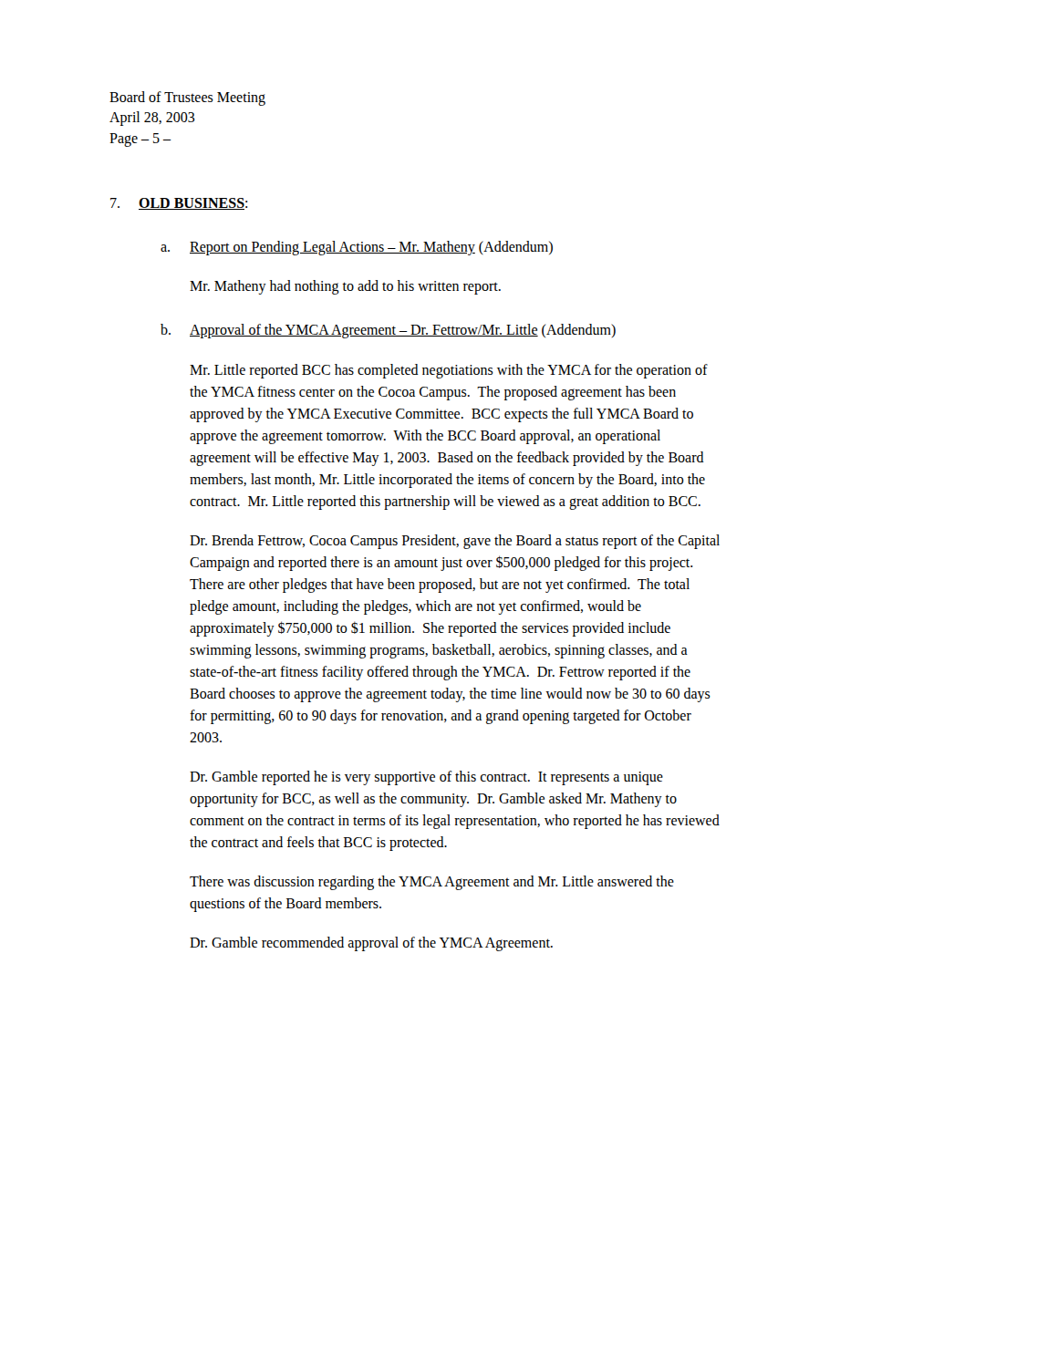Board of Trustees Meeting
April 28, 2003
Page – 5 –
7.
OLD BUSINESS
:
a. Report on Pending Legal Actions – Mr. Matheny (Addendum)
Mr. Matheny had nothing to add to his written report.
b. Approval of the YMCA Agreement – Dr. Fettrow/Mr. Little (Addendum)
Mr. Little reported BCC has completed negotiations with the YMCA for the operation of the YMCA fitness center on the Cocoa Campus. The proposed agreement has been approved by the YMCA Executive Committee. BCC expects the full YMCA Board to approve the agreement tomorrow. With the BCC Board approval, an operational agreement will be effective May 1, 2003. Based on the feedback provided by the Board members, last month, Mr. Little incorporated the items of concern by the Board, into the contract. Mr. Little reported this partnership will be viewed as a great addition to BCC.
Dr. Brenda Fettrow, Cocoa Campus President, gave the Board a status report of the Capital Campaign and reported there is an amount just over $500,000 pledged for this project. There are other pledges that have been proposed, but are not yet confirmed. The total pledge amount, including the pledges, which are not yet confirmed, would be approximately $750,000 to $1 million. She reported the services provided include swimming lessons, swimming programs, basketball, aerobics, spinning classes, and a state-of-the-art fitness facility offered through the YMCA. Dr. Fettrow reported if the Board chooses to approve the agreement today, the time line would now be 30 to 60 days for permitting, 60 to 90 days for renovation, and a grand opening targeted for October 2003.
Dr. Gamble reported he is very supportive of this contract. It represents a unique opportunity for BCC, as well as the community. Dr. Gamble asked Mr. Matheny to comment on the contract in terms of its legal representation, who reported he has reviewed the contract and feels that BCC is protected.
There was discussion regarding the YMCA Agreement and Mr. Little answered the questions of the Board members.
Dr. Gamble recommended approval of the YMCA Agreement.